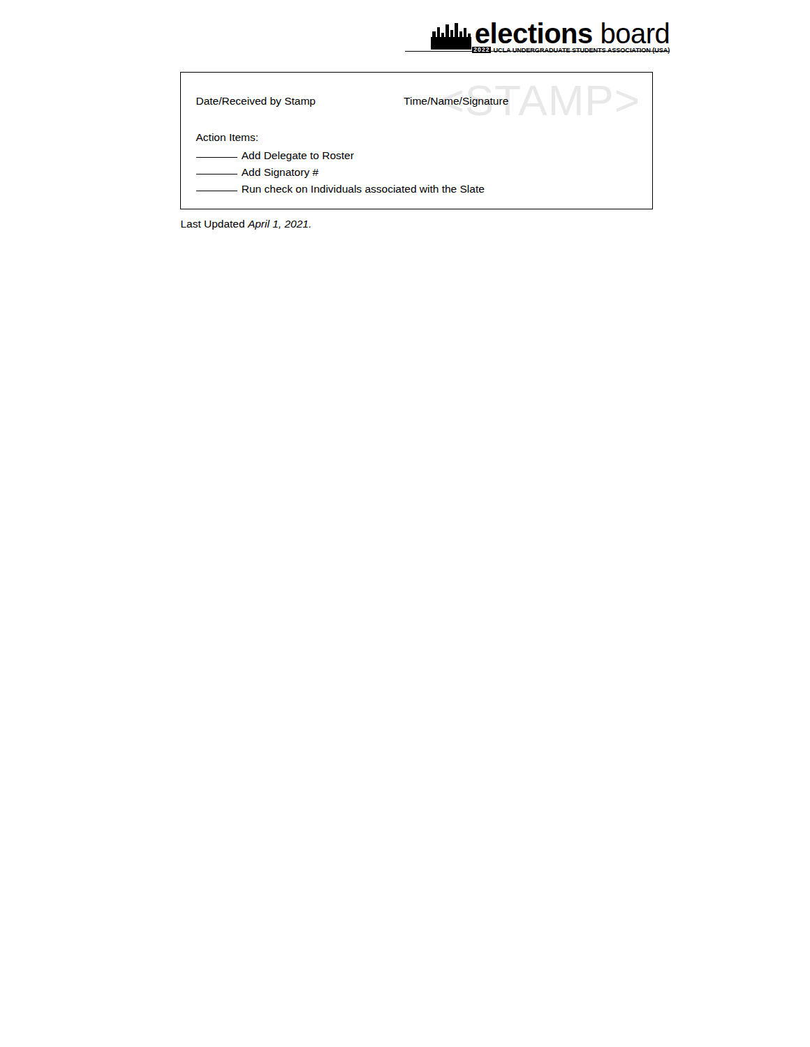elections board
2022 UCLA UNDERGRADUATE STUDENTS ASSOCIATION (USA)
<STAMP>
Date/Received by Stamp Time/Name/Signature
Action Items:
Add Delegate to Roster
Add Signatory #
Run check on Individuals associated with the Slate
Last Updated April 1, 2021.